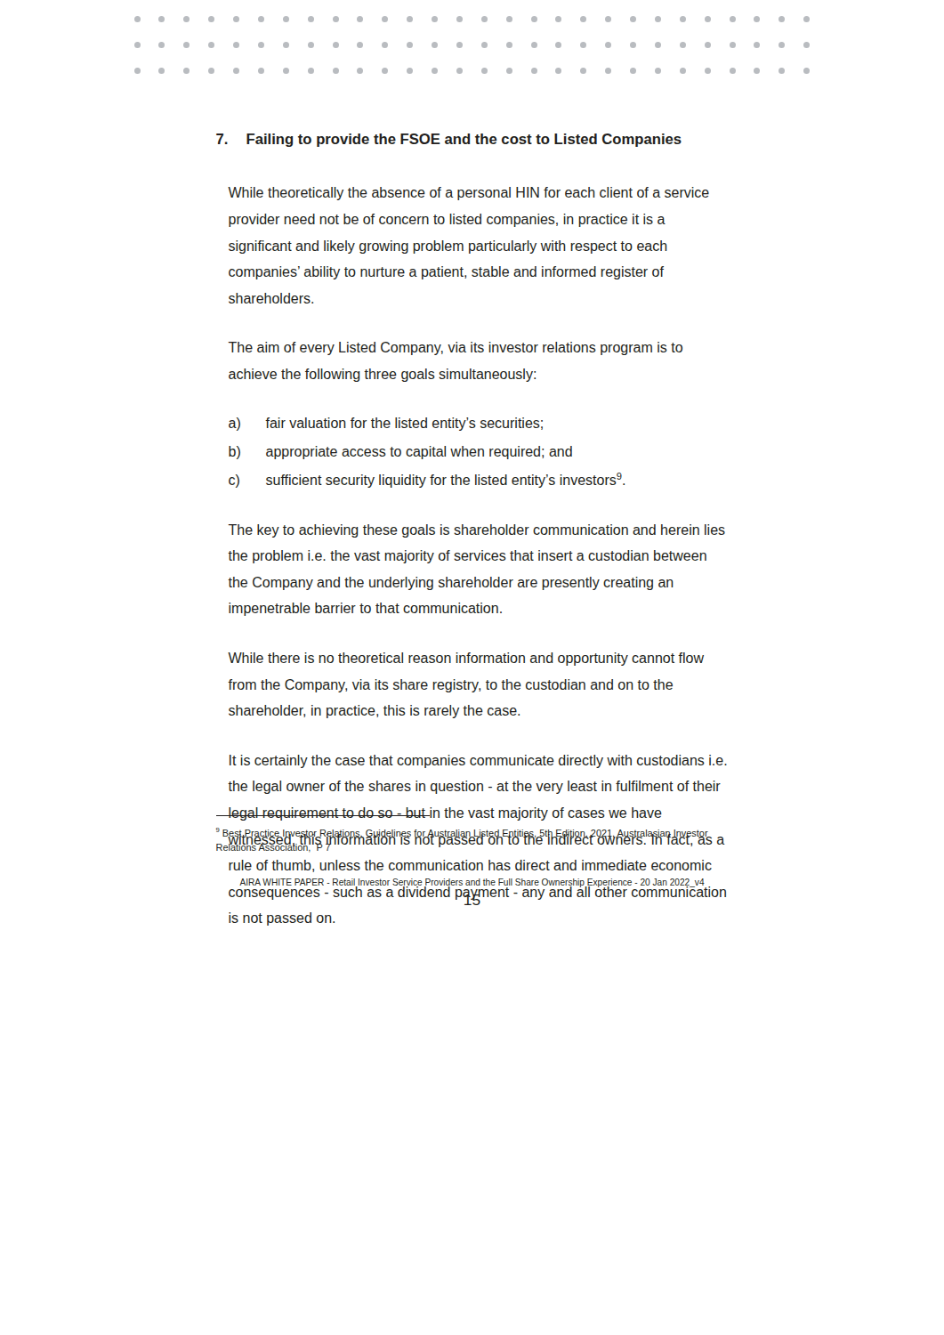7. Failing to provide the FSOE and the cost to Listed Companies
While theoretically the absence of a personal HIN for each client of a service provider need not be of concern to listed companies, in practice it is a significant and likely growing problem particularly with respect to each companies’ ability to nurture a patient, stable and informed register of shareholders.
The aim of every Listed Company, via its investor relations program is to achieve the following three goals simultaneously:
a) fair valuation for the listed entity’s securities;
b) appropriate access to capital when required; and
c) sufficient security liquidity for the listed entity’s investors9.
The key to achieving these goals is shareholder communication and herein lies the problem i.e. the vast majority of services that insert a custodian between the Company and the underlying shareholder are presently creating an impenetrable barrier to that communication.
While there is no theoretical reason information and opportunity cannot flow from the Company, via its share registry, to the custodian and on to the shareholder, in practice, this is rarely the case.
It is certainly the case that companies communicate directly with custodians i.e. the legal owner of the shares in question - at the very least in fulfilment of their legal requirement to do so - but in the vast majority of cases we have witnessed, this information is not passed on to the indirect owners. In fact, as a rule of thumb, unless the communication has direct and immediate economic consequences - such as a dividend payment - any and all other communication is not passed on.
9 Best Practice Investor Relations, Guidelines for Australian Listed Entities, 5th Edition, 2021, Australasian Investor Relations Association, P 7
AIRA WHITE PAPER - Retail Investor Service Providers and the Full Share Ownership Experience - 20 Jan 2022_v4
15